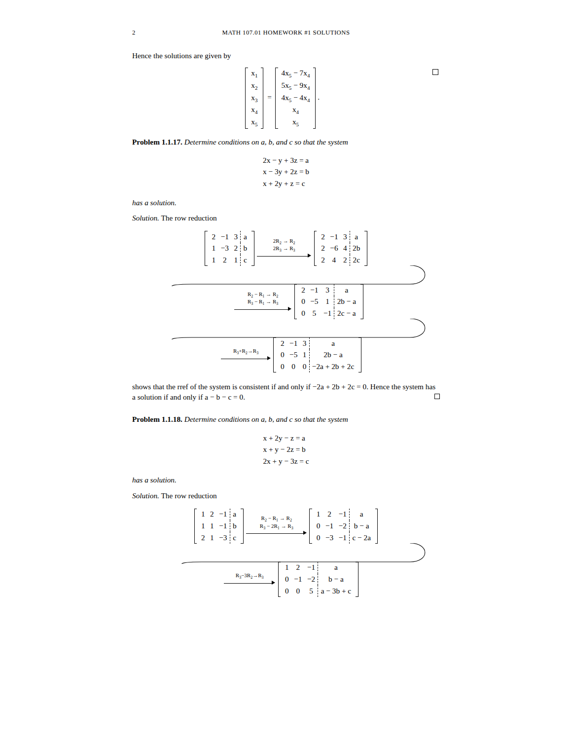2
MATH 107.01 HOMEWORK #1 SOLUTIONS
Hence the solutions are given by
| x 1 |
| x 2 |
| x 3 |
| x 4 |
| x 5 |
=
| 4x 5 − 7x 4 |
| 5x 5 − 9x 4 |
| 4x 5 − 4x 4 |
| x 4 |
| x 5 |
.
Problem 1.1.17. Determine conditions on a, b, and c so that the system
2x − y + 3z = a
x − 3y + 2z = b
x + 2y + z = c
has a solution.
Solution. The row reduction
| 2 | −1 | 3 | a |
| 1 | −3 | 2 | b |
| 1 | 2 | 1 | c |
2R2 → R2
2R3 → R3
| 2 | −1 | 3 | a |
| 2 | −6 | 4 | 2b |
| 2 | 4 | 2 | 2c |
R2 − R1 → R2
R3 − R1 → R3
| 2 | −1 | 3 | a |
| 0 | −5 | 1 | 2b − a |
| 0 | 5 | −1 | 2c − a |
R3+R2→R3
| 2 | −1 | 3 | a |
| 0 | −5 | 1 | 2b − a |
| 0 | 0 | 0 | −2a + 2b + 2c |
shows that the rref of the system is consistent if and only if −2a + 2b + 2c = 0. Hence the system has a solution if and only if a − b − c = 0.
Problem 1.1.18. Determine conditions on a, b, and c so that the system
x + 2y − z = a
x + y − 2z = b
2x + y − 3z = c
has a solution.
Solution. The row reduction
| 1 | 2 | −1 | a |
| 1 | 1 | −1 | b |
| 2 | 1 | −3 | c |
R2 − R1 → R2
R3 − 2R1 → R3
| 1 | 2 | −1 | a |
| 0 | −1 | −2 | b − a |
| 0 | −3 | −1 | c − 2a |
R3−3R2→R3
| 1 | 2 | −1 | a |
| 0 | −1 | −2 | b − a |
| 0 | 0 | 5 | a − 3b + c |